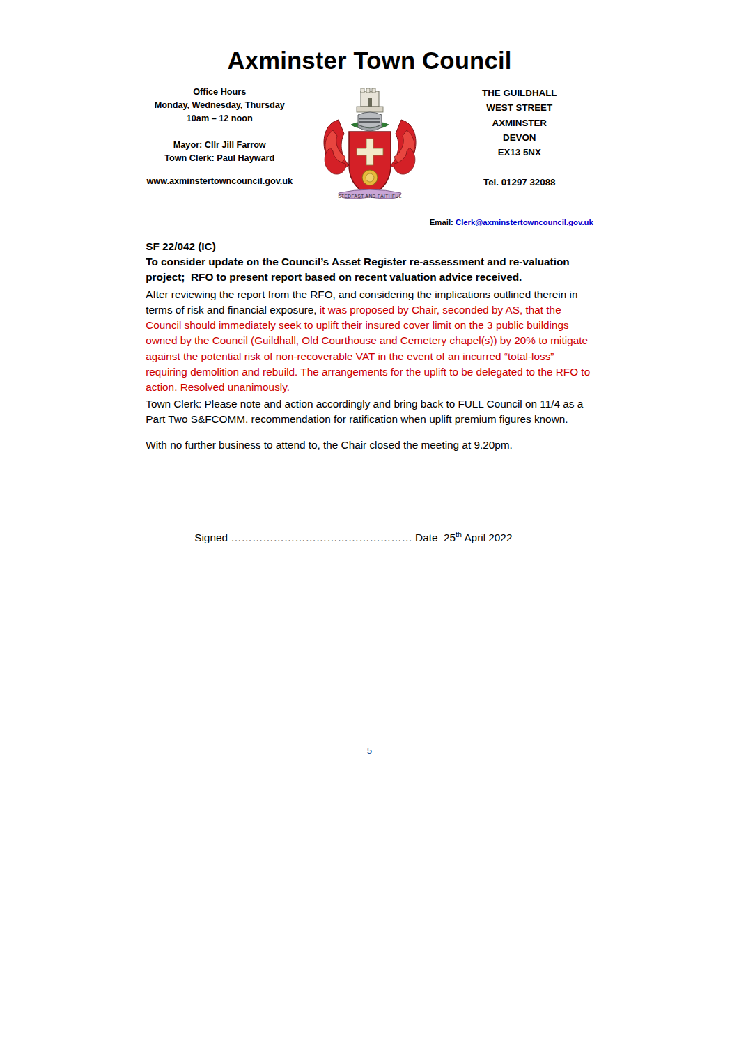Axminster Town Council
Office Hours
Monday, Wednesday, Thursday
10am – 12 noon
Mayor: Cllr Jill Farrow
Town Clerk: Paul Hayward
www.axminstertowncouncil.gov.uk
STEDFAST AND FAITHFUL
THE GUILDHALL
WEST STREET
AXMINSTER
DEVON
EX13 5NX
Tel. 01297 32088
Email: Clerk@axminstertowncouncil.gov.uk
SF 22/042 (IC)
To consider update on the Council’s Asset Register re-assessment and re-valuation project; RFO to present report based on recent valuation advice received.
After reviewing the report from the RFO, and considering the implications outlined therein in terms of risk and financial exposure, it was proposed by Chair, seconded by AS, that the Council should immediately seek to uplift their insured cover limit on the 3 public buildings owned by the Council (Guildhall, Old Courthouse and Cemetery chapel(s)) by 20% to mitigate against the potential risk of non-recoverable VAT in the event of an incurred “total-loss” requiring demolition and rebuild. The arrangements for the uplift to be delegated to the RFO to action. Resolved unanimously.
Town Clerk: Please note and action accordingly and bring back to FULL Council on 11/4 as a Part Two S&FCOMM. recommendation for ratification when uplift premium figures known.
With no further business to attend to, the Chair closed the meeting at 9.20pm.
Signed …………………………………………… Date 25th April 2022
5